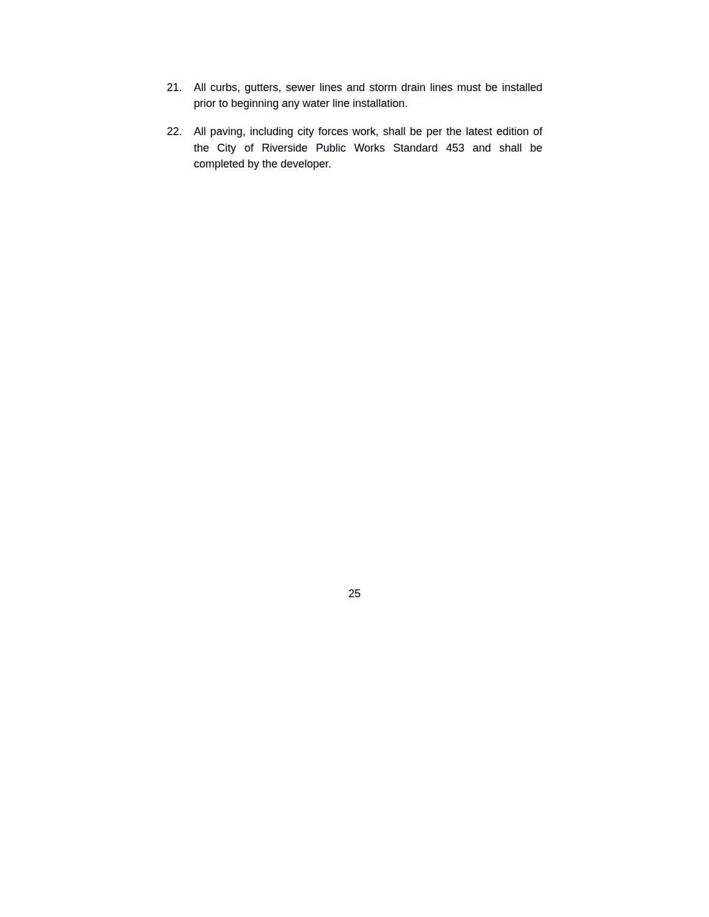21. All curbs, gutters, sewer lines and storm drain lines must be installed prior to beginning any water line installation.
22. All paving, including city forces work, shall be per the latest edition of the City of Riverside Public Works Standard 453 and shall be completed by the developer.
25